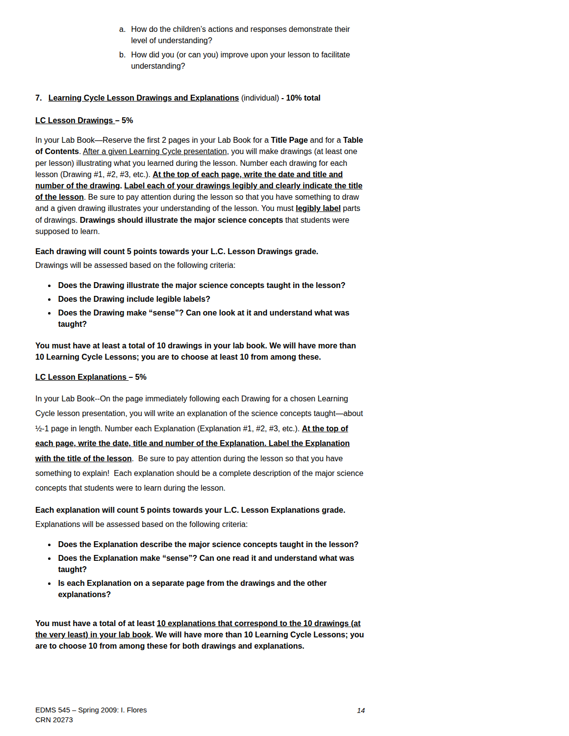How do the children’s actions and responses demonstrate their level of understanding?
How did you (or can you) improve upon your lesson to facilitate understanding?
7. Learning Cycle Lesson Drawings and Explanations (individual) - 10% total
LC Lesson Drawings – 5%
In your Lab Book—Reserve the first 2 pages in your Lab Book for a Title Page and for a Table of Contents. After a given Learning Cycle presentation, you will make drawings (at least one per lesson) illustrating what you learned during the lesson. Number each drawing for each lesson (Drawing #1, #2, #3, etc.). At the top of each page, write the date and title and number of the drawing. Label each of your drawings legibly and clearly indicate the title of the lesson. Be sure to pay attention during the lesson so that you have something to draw and a given drawing illustrates your understanding of the lesson. You must legibly label parts of drawings. Drawings should illustrate the major science concepts that students were supposed to learn.
Each drawing will count 5 points towards your L.C. Lesson Drawings grade.
Drawings will be assessed based on the following criteria:
Does the Drawing illustrate the major science concepts taught in the lesson?
Does the Drawing include legible labels?
Does the Drawing make “sense”? Can one look at it and understand what was taught?
You must have at least a total of 10 drawings in your lab book. We will have more than 10 Learning Cycle Lessons; you are to choose at least 10 from among these.
LC Lesson Explanations – 5%
In your Lab Book--On the page immediately following each Drawing for a chosen Learning Cycle lesson presentation, you will write an explanation of the science concepts taught—about ½-1 page in length. Number each Explanation (Explanation #1, #2, #3, etc.). At the top of each page, write the date, title and number of the Explanation. Label the Explanation with the title of the lesson. Be sure to pay attention during the lesson so that you have something to explain! Each explanation should be a complete description of the major science concepts that students were to learn during the lesson.
Each explanation will count 5 points towards your L.C. Lesson Explanations grade.
Explanations will be assessed based on the following criteria:
Does the Explanation describe the major science concepts taught in the lesson?
Does the Explanation make “sense”? Can one read it and understand what was taught?
Is each Explanation on a separate page from the drawings and the other explanations?
You must have a total of at least 10 explanations that correspond to the 10 drawings (at the very least) in your lab book. We will have more than 10 Learning Cycle Lessons; you are to choose 10 from among these for both drawings and explanations.
EDMS 545 – Spring 2009: I. Flores
CRN 20273
14